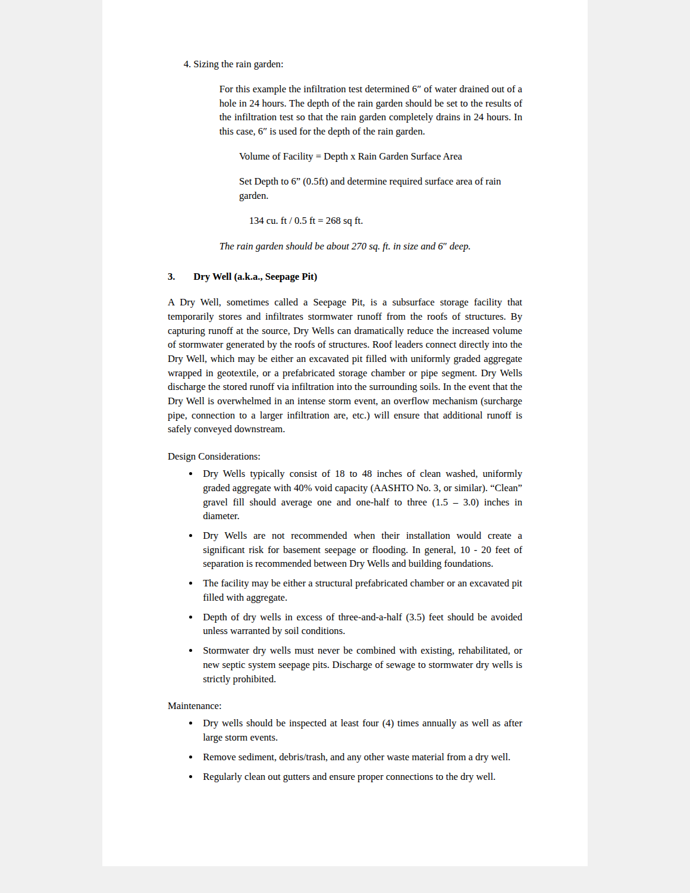Sizing the rain garden:
For this example the infiltration test determined 6″ of water drained out of a hole in 24 hours. The depth of the rain garden should be set to the results of the infiltration test so that the rain garden completely drains in 24 hours. In this case, 6″ is used for the depth of the rain garden.
Volume of Facility = Depth x Rain Garden Surface Area
Set Depth to 6” (0.5ft) and determine required surface area of rain garden.
134 cu. ft / 0.5 ft = 268 sq ft.
The rain garden should be about 270 sq. ft. in size and 6″ deep.
3. Dry Well (a.k.a., Seepage Pit)
A Dry Well, sometimes called a Seepage Pit, is a subsurface storage facility that temporarily stores and infiltrates stormwater runoff from the roofs of structures. By capturing runoff at the source, Dry Wells can dramatically reduce the increased volume of stormwater generated by the roofs of structures. Roof leaders connect directly into the Dry Well, which may be either an excavated pit filled with uniformly graded aggregate wrapped in geotextile, or a prefabricated storage chamber or pipe segment. Dry Wells discharge the stored runoff via infiltration into the surrounding soils. In the event that the Dry Well is overwhelmed in an intense storm event, an overflow mechanism (surcharge pipe, connection to a larger infiltration are, etc.) will ensure that additional runoff is safely conveyed downstream.
Design Considerations:
Dry Wells typically consist of 18 to 48 inches of clean washed, uniformly graded aggregate with 40% void capacity (AASHTO No. 3, or similar). “Clean” gravel fill should average one and one-half to three (1.5 – 3.0) inches in diameter.
Dry Wells are not recommended when their installation would create a significant risk for basement seepage or flooding. In general, 10 - 20 feet of separation is recommended between Dry Wells and building foundations.
The facility may be either a structural prefabricated chamber or an excavated pit filled with aggregate.
Depth of dry wells in excess of three-and-a-half (3.5) feet should be avoided unless warranted by soil conditions.
Stormwater dry wells must never be combined with existing, rehabilitated, or new septic system seepage pits. Discharge of sewage to stormwater dry wells is strictly prohibited.
Maintenance:
Dry wells should be inspected at least four (4) times annually as well as after large storm events.
Remove sediment, debris/trash, and any other waste material from a dry well.
Regularly clean out gutters and ensure proper connections to the dry well.